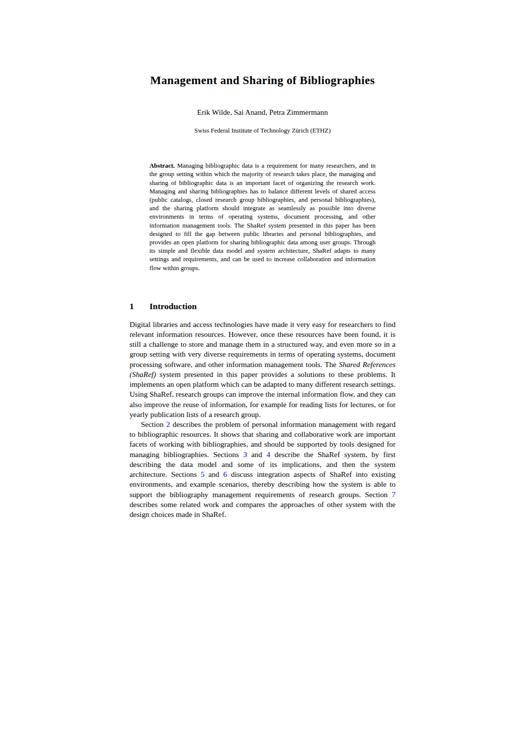Management and Sharing of Bibliographies
Erik Wilde, Sai Anand, Petra Zimmermann
Swiss Federal Institute of Technology Zürich (ETHZ)
Abstract. Managing bibliographic data is a requirement for many researchers, and in the group setting within which the majority of research takes place, the managing and sharing of bibliographic data is an important facet of organizing the research work. Managing and sharing bibliographies has to balance different levels of shared access (public catalogs, closed research group bibliographies, and personal bibliographies), and the sharing platform should integrate as seamlessly as possible into diverse environments in terms of operating systems, document processing, and other information management tools. The ShaRef system presented in this paper has been designed to fill the gap between public libraries and personal bibliographies, and provides an open platform for sharing bibliographic data among user groups. Through its simple and flexible data model and system architecture, ShaRef adapts to many settings and requirements, and can be used to increase collaboration and information flow within groups.
1 Introduction
Digital libraries and access technologies have made it very easy for researchers to find relevant information resources. However, once these resources have been found, it is still a challenge to store and manage them in a structured way, and even more so in a group setting with very diverse requirements in terms of operating systems, document processing software, and other information management tools. The Shared References (ShaRef) system presented in this paper provides a solutions to these problems. It implements an open platform which can be adapted to many different research settings. Using ShaRef, research groups can improve the internal information flow, and they can also improve the reuse of information, for example for reading lists for lectures, or for yearly publication lists of a research group.
Section 2 describes the problem of personal information management with regard to bibliographic resources. It shows that sharing and collaborative work are important facets of working with bibliographies, and should be supported by tools designed for managing bibliographies. Sections 3 and 4 describe the ShaRef system, by first describing the data model and some of its implications, and then the system architecture. Sections 5 and 6 discuss integration aspects of ShaRef into existing environments, and example scenarios, thereby describing how the system is able to support the bibliography management requirements of research groups. Section 7 describes some related work and compares the approaches of other system with the design choices made in ShaRef.